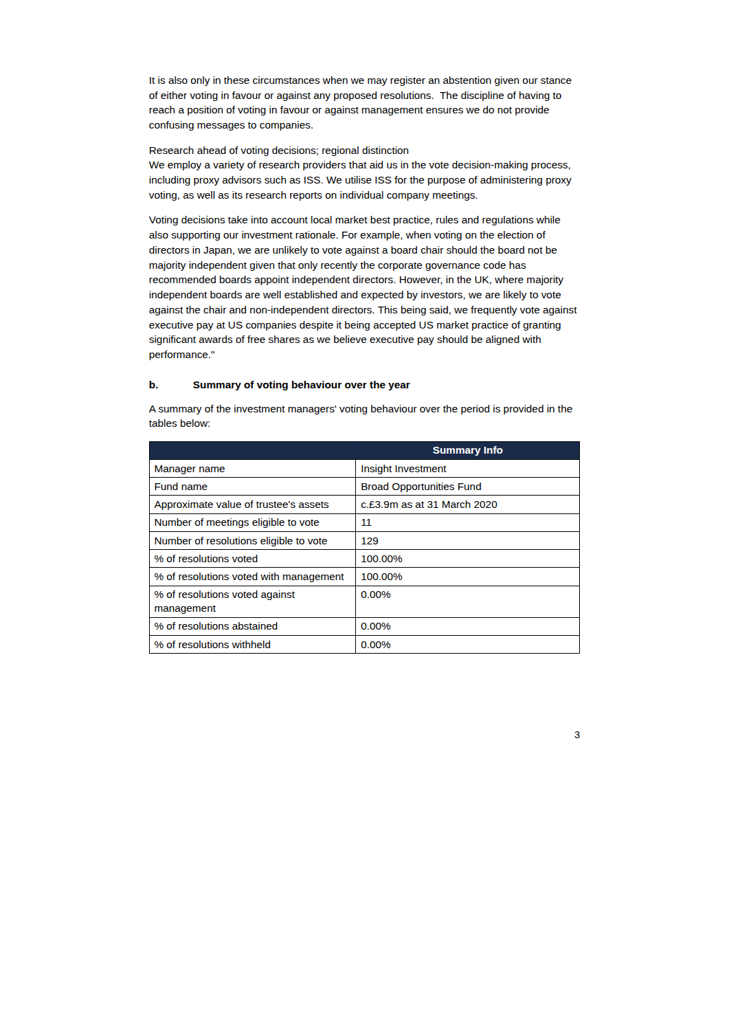It is also only in these circumstances when we may register an abstention given our stance of either voting in favour or against any proposed resolutions. The discipline of having to reach a position of voting in favour or against management ensures we do not provide confusing messages to companies.
Research ahead of voting decisions; regional distinction
We employ a variety of research providers that aid us in the vote decision-making process, including proxy advisors such as ISS. We utilise ISS for the purpose of administering proxy voting, as well as its research reports on individual company meetings.
Voting decisions take into account local market best practice, rules and regulations while also supporting our investment rationale. For example, when voting on the election of directors in Japan, we are unlikely to vote against a board chair should the board not be majority independent given that only recently the corporate governance code has recommended boards appoint independent directors. However, in the UK, where majority independent boards are well established and expected by investors, we are likely to vote against the chair and non-independent directors. This being said, we frequently vote against executive pay at US companies despite it being accepted US market practice of granting significant awards of free shares as we believe executive pay should be aligned with performance."
b. Summary of voting behaviour over the year
A summary of the investment managers' voting behaviour over the period is provided in the tables below:
| | Summary Info |
| --- | --- |
| Manager name | Insight Investment |
| Fund name | Broad Opportunities Fund |
| Approximate value of trustee's assets | c.£3.9m as at 31 March 2020 |
| Number of meetings eligible to vote | 11 |
| Number of resolutions eligible to vote | 129 |
| % of resolutions voted | 100.00% |
| % of resolutions voted with management | 100.00% |
| % of resolutions voted against management | 0.00% |
| % of resolutions abstained | 0.00% |
| % of resolutions withheld | 0.00% |
3